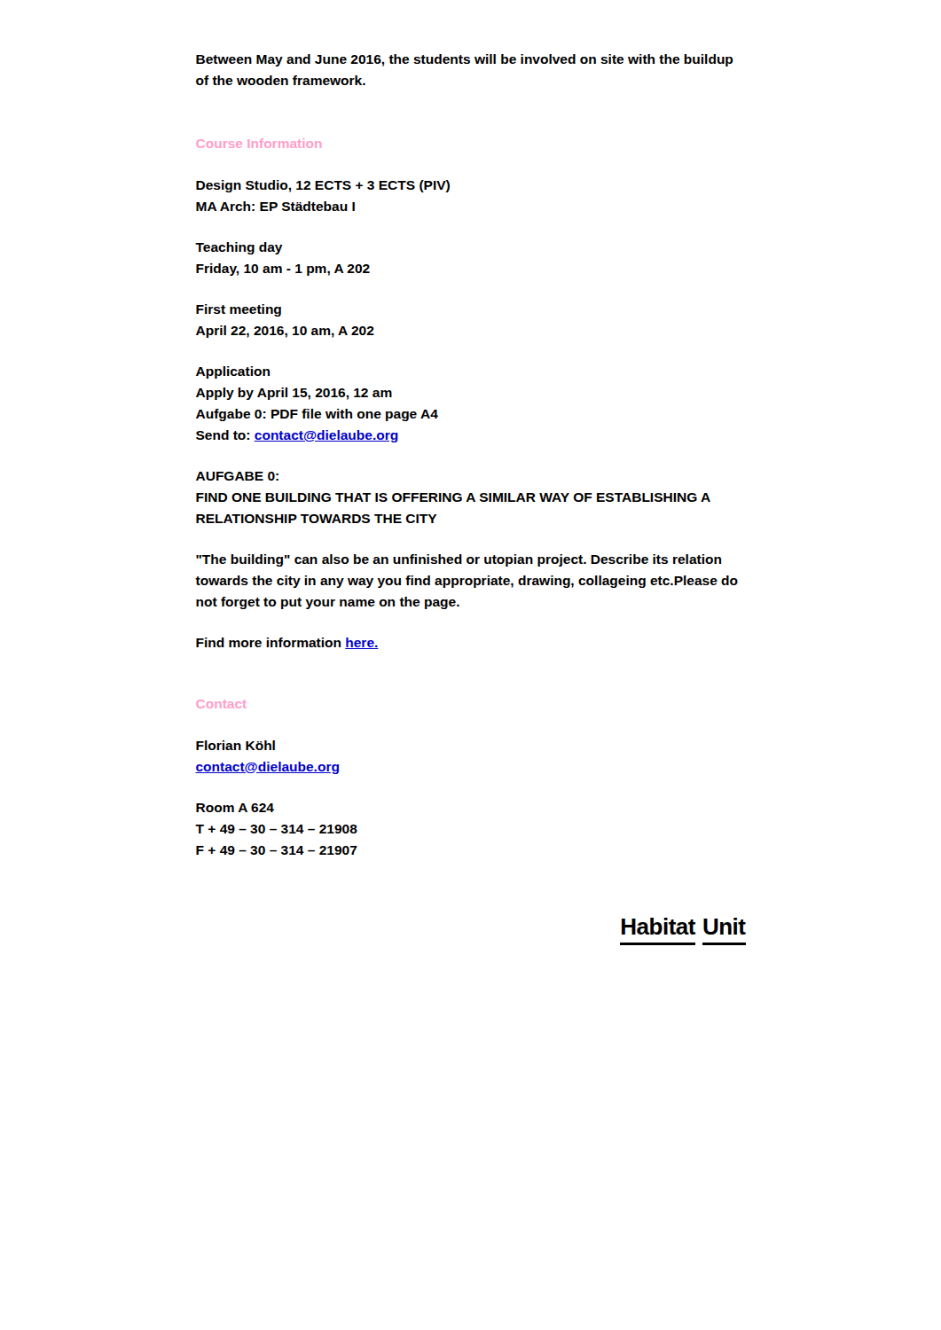Between May and June 2016, the students will be involved on site with the buildup of the wooden framework.
Course Information
Design Studio, 12 ECTS + 3 ECTS (PIV)
MA Arch: EP Städtebau I
Teaching day
Friday, 10 am - 1 pm, A 202
First meeting
April 22, 2016, 10 am, A 202
Application
Apply by April 15, 2016, 12 am
Aufgabe 0: PDF file with one page A4
Send to: contact@dielaube.org
AUFGABE 0:
FIND ONE BUILDING THAT IS OFFERING A SIMILAR WAY OF ESTABLISHING A RELATIONSHIP TOWARDS THE CITY
"The building" can also be an unfinished or utopian project. Describe its relation towards the city in any way you find appropriate, drawing, collageing etc.Please do not forget to put your name on the page.
Find more information here.
Contact
Florian Köhl
contact@dielaube.org
Room A 624
T + 49 – 30 – 314 – 21908
F + 49 – 30 – 314 – 21907
Habitat Unit